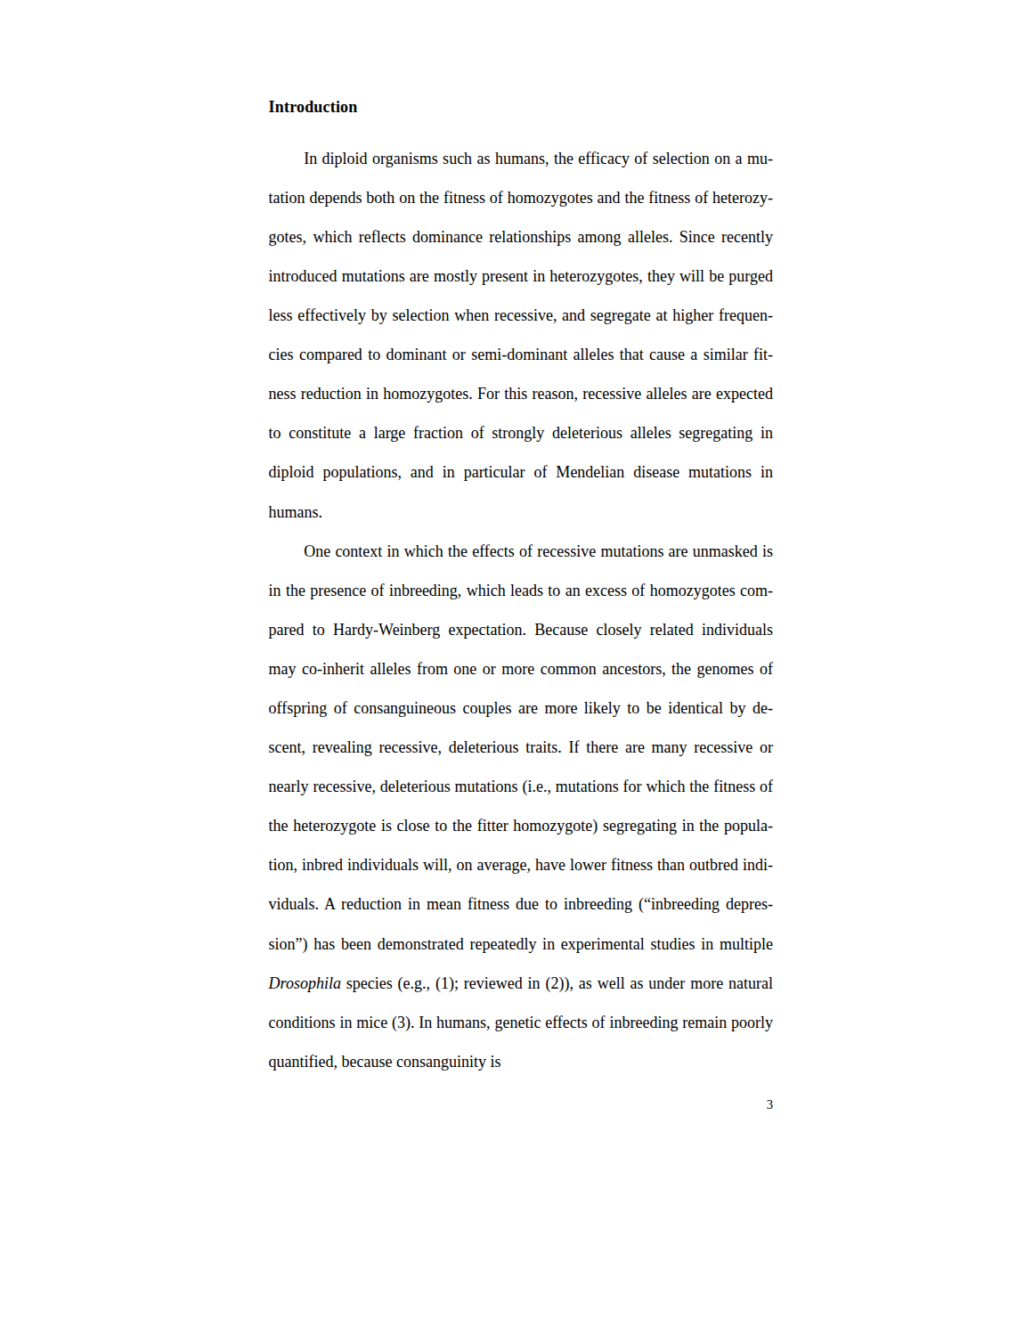Introduction
In diploid organisms such as humans, the efficacy of selection on a mutation depends both on the fitness of homozygotes and the fitness of heterozygotes, which reflects dominance relationships among alleles. Since recently introduced mutations are mostly present in heterozygotes, they will be purged less effectively by selection when recessive, and segregate at higher frequencies compared to dominant or semi-dominant alleles that cause a similar fitness reduction in homozygotes. For this reason, recessive alleles are expected to constitute a large fraction of strongly deleterious alleles segregating in diploid populations, and in particular of Mendelian disease mutations in humans.
One context in which the effects of recessive mutations are unmasked is in the presence of inbreeding, which leads to an excess of homozygotes compared to Hardy-Weinberg expectation. Because closely related individuals may co-inherit alleles from one or more common ancestors, the genomes of offspring of consanguineous couples are more likely to be identical by descent, revealing recessive, deleterious traits. If there are many recessive or nearly recessive, deleterious mutations (i.e., mutations for which the fitness of the heterozygote is close to the fitter homozygote) segregating in the population, inbred individuals will, on average, have lower fitness than outbred individuals. A reduction in mean fitness due to inbreeding (“inbreeding depression”) has been demonstrated repeatedly in experimental studies in multiple Drosophila species (e.g., (1); reviewed in (2)), as well as under more natural conditions in mice (3). In humans, genetic effects of inbreeding remain poorly quantified, because consanguinity is
3